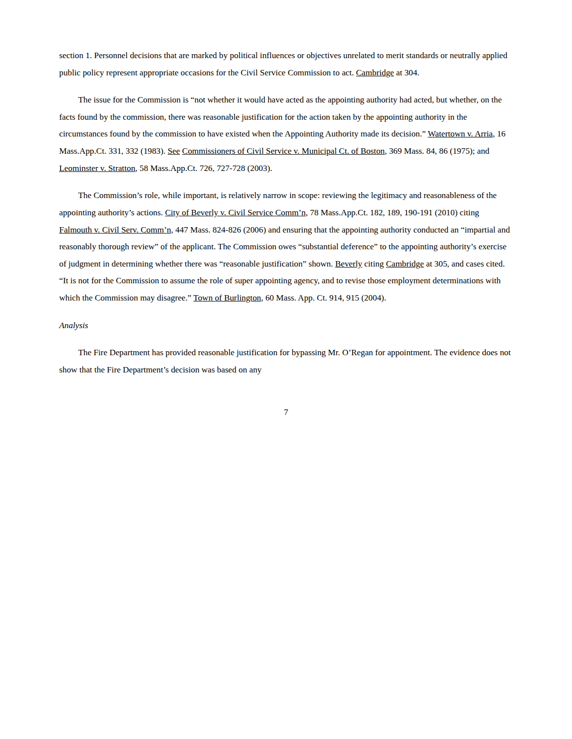section 1. Personnel decisions that are marked by political influences or objectives unrelated to merit standards or neutrally applied public policy represent appropriate occasions for the Civil Service Commission to act. Cambridge at 304.
The issue for the Commission is “not whether it would have acted as the appointing authority had acted, but whether, on the facts found by the commission, there was reasonable justification for the action taken by the appointing authority in the circumstances found by the commission to have existed when the Appointing Authority made its decision.” Watertown v. Arria, 16 Mass.App.Ct. 331, 332 (1983). See Commissioners of Civil Service v. Municipal Ct. of Boston, 369 Mass. 84, 86 (1975); and Leominster v. Stratton, 58 Mass.App.Ct. 726, 727-728 (2003).
The Commission’s role, while important, is relatively narrow in scope: reviewing the legitimacy and reasonableness of the appointing authority’s actions. City of Beverly v. Civil Service Comm’n, 78 Mass.App.Ct. 182, 189, 190-191 (2010) citing Falmouth v. Civil Serv. Comm’n, 447 Mass. 824-826 (2006) and ensuring that the appointing authority conducted an “impartial and reasonably thorough review” of the applicant. The Commission owes “substantial deference” to the appointing authority’s exercise of judgment in determining whether there was “reasonable justification” shown. Beverly citing Cambridge at 305, and cases cited. “It is not for the Commission to assume the role of super appointing agency, and to revise those employment determinations with which the Commission may disagree.” Town of Burlington, 60 Mass. App. Ct. 914, 915 (2004).
Analysis
The Fire Department has provided reasonable justification for bypassing Mr. O’Regan for appointment. The evidence does not show that the Fire Department’s decision was based on any
7